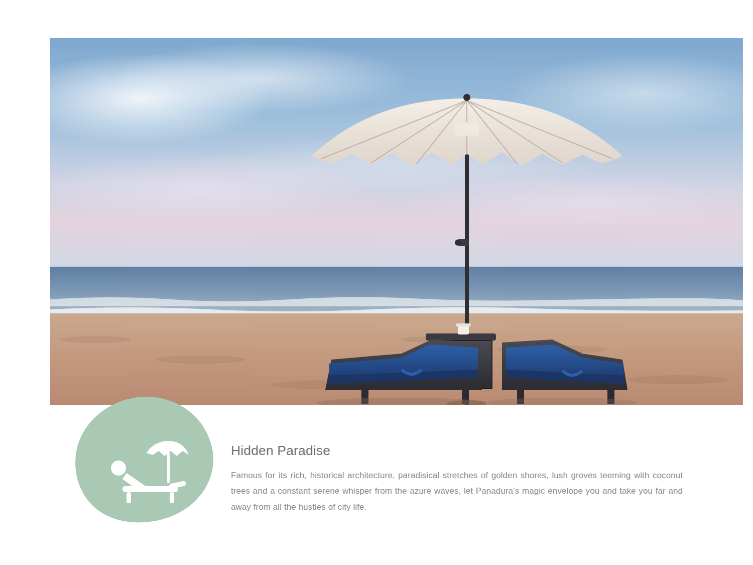Hidden Paradise
Famous for its rich, historical architecture, paradisical stretches of golden shores, lush groves teeming with coconut trees and a constant serene whisper from the azure waves, let Panadura’s magic envelope you and take you far and away from all the hustles of city life.